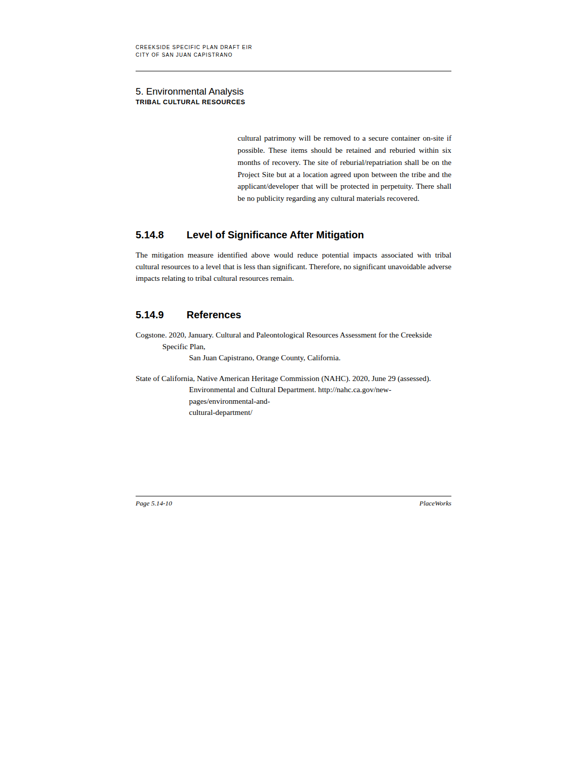CREEKSIDE SPECIFIC PLAN DRAFT EIR
CITY OF SAN JUAN CAPISTRANO
5. Environmental Analysis
TRIBAL CULTURAL RESOURCES
cultural patrimony will be removed to a secure container on-site if possible. These items should be retained and reburied within six months of recovery. The site of reburial/repatriation shall be on the Project Site but at a location agreed upon between the tribe and the applicant/developer that will be protected in perpetuity. There shall be no publicity regarding any cultural materials recovered.
5.14.8 Level of Significance After Mitigation
The mitigation measure identified above would reduce potential impacts associated with tribal cultural resources to a level that is less than significant. Therefore, no significant unavoidable adverse impacts relating to tribal cultural resources remain.
5.14.9 References
Cogstone. 2020, January. Cultural and Paleontological Resources Assessment for the Creekside Specific Plan, San Juan Capistrano, Orange County, California.
State of California, Native American Heritage Commission (NAHC). 2020, June 29 (assessed). Environmental and Cultural Department. http://nahc.ca.gov/new-pages/environmental-and- cultural-department/
Page 5.14-10 PlaceWorks